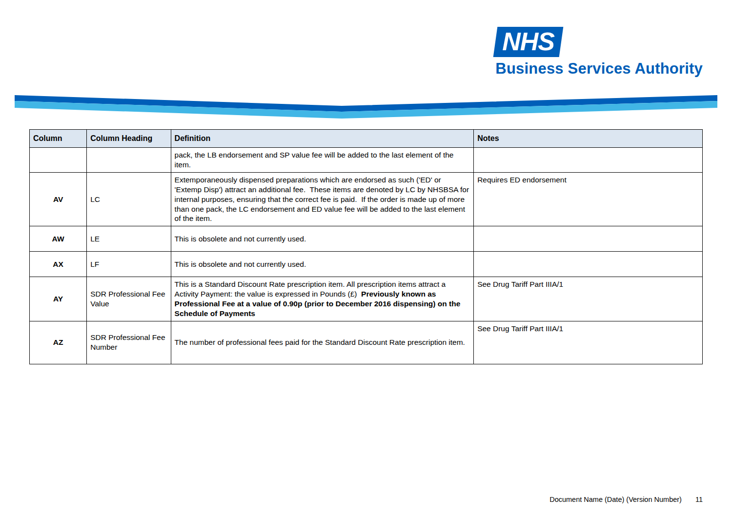NHS
Business Services Authority
| Column | Column Heading | Definition | Notes |
| --- | --- | --- | --- |
| | | pack, the LB endorsement and SP value fee will be added to the last element of the item. | |
| AV | LC | Extemporaneously dispensed preparations which are endorsed as such ('ED' or 'Extemp Disp') attract an additional fee. These items are denoted by LC by NHSBSA for internal purposes, ensuring that the correct fee is paid. If the order is made up of more than one pack, the LC endorsement and ED value fee will be added to the last element of the item. | Requires ED endorsement |
| AW | LE | This is obsolete and not currently used. | |
| AX | LF | This is obsolete and not currently used. | |
| AY | SDR Professional Fee Value | This is a Standard Discount Rate prescription item. All prescription items attract a Activity Payment: the value is expressed in Pounds (£) Previously known as Professional Fee at a value of 0.90p (prior to December 2016 dispensing) on the Schedule of Payments | See Drug Tariff Part IIIA/1 |
| AZ | SDR Professional Fee Number | The number of professional fees paid for the Standard Discount Rate prescription item. | See Drug Tariff Part IIIA/1 |
Document Name (Date) (Version Number)11